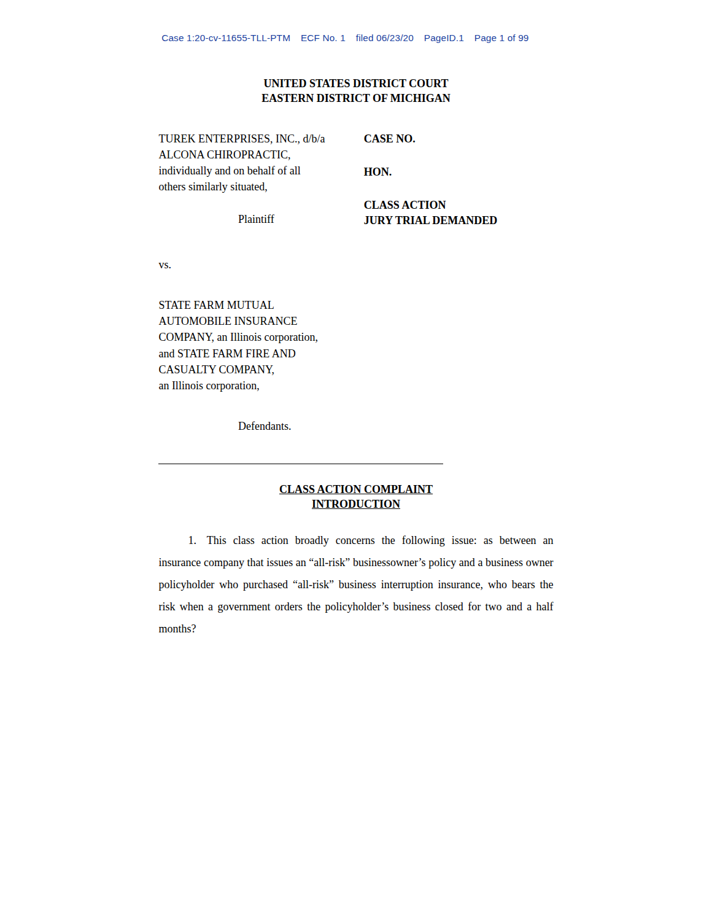Case 1:20-cv-11655-TLL-PTM ECF No. 1 filed 06/23/20 PageID.1 Page 1 of 99
UNITED STATES DISTRICT COURT
EASTERN DISTRICT OF MICHIGAN
| TUREK ENTERPRISES, INC., d/b/a ALCONA CHIROPRACTIC, individually and on behalf of all others similarly situated, Plaintiff vs. STATE FARM MUTUAL AUTOMOBILE INSURANCE COMPANY, an Illinois corporation, and STATE FARM FIRE AND CASUALTY COMPANY, an Illinois corporation, Defendants. | CASE NO. HON. CLASS ACTION JURY TRIAL DEMANDED |
CLASS ACTION COMPLAINT
INTRODUCTION
1. This class action broadly concerns the following issue: as between an insurance company that issues an “all-risk” businessowner’s policy and a business owner policyholder who purchased “all-risk” business interruption insurance, who bears the risk when a government orders the policyholder’s business closed for two and a half months?